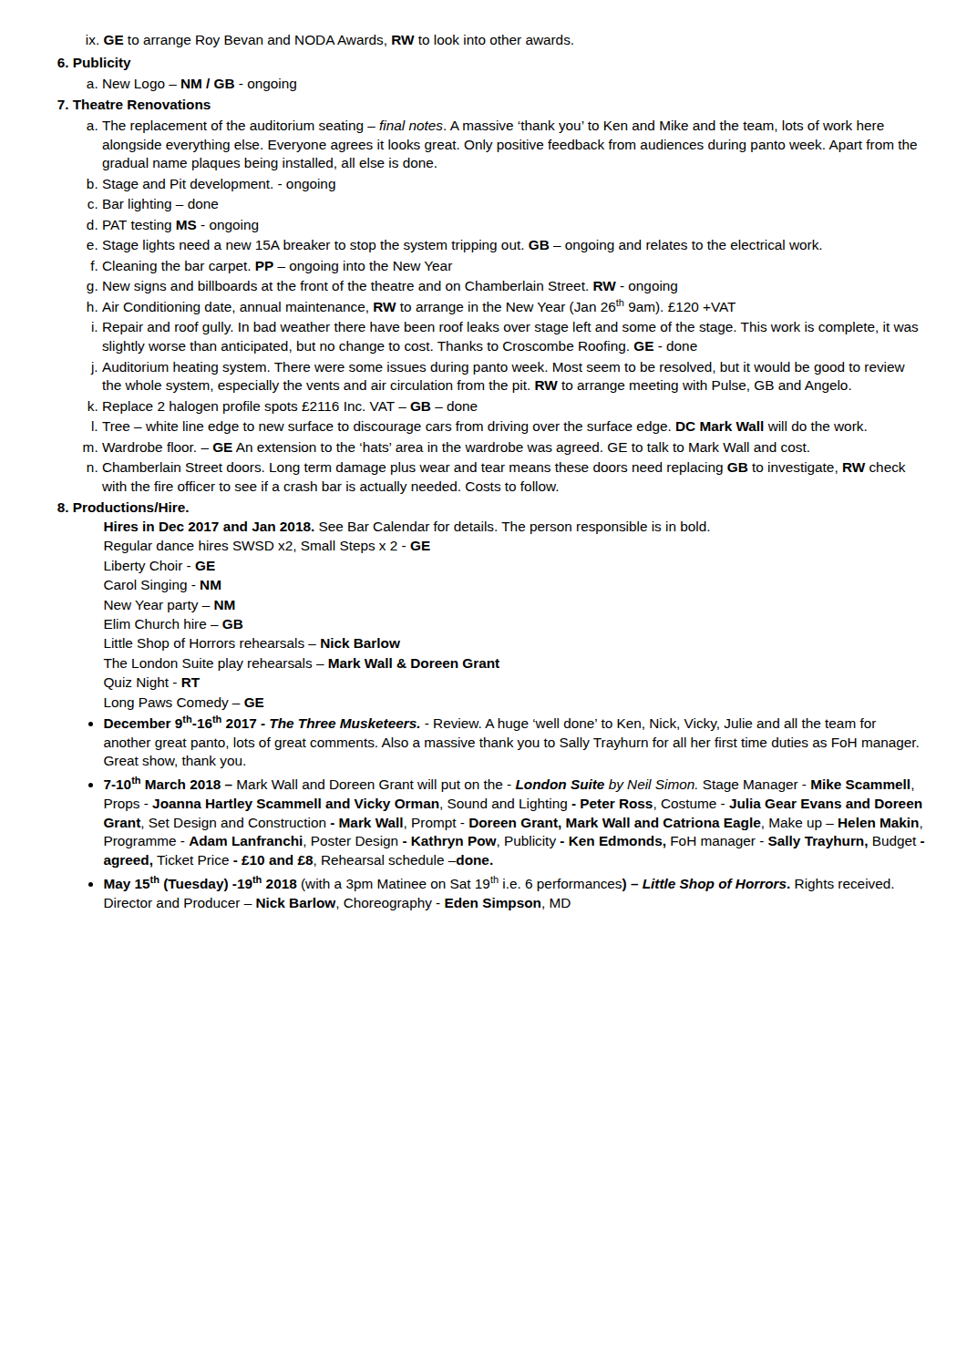GE to arrange Roy Bevan and NODA Awards, RW to look into other awards.
Publicity
New Logo – NM / GB - ongoing
Theatre Renovations
The replacement of the auditorium seating – final notes. A massive ‘thank you’ to Ken and Mike and the team, lots of work here alongside everything else. Everyone agrees it looks great. Only positive feedback from audiences during panto week. Apart from the gradual name plaques being installed, all else is done.
Stage and Pit development. - ongoing
Bar lighting – done
PAT testing MS - ongoing
Stage lights need a new 15A breaker to stop the system tripping out. GB – ongoing and relates to the electrical work.
Cleaning the bar carpet. PP – ongoing into the New Year
New signs and billboards at the front of the theatre and on Chamberlain Street. RW - ongoing
Air Conditioning date, annual maintenance, RW to arrange in the New Year (Jan 26th 9am). £120 +VAT
Repair and roof gully. In bad weather there have been roof leaks over stage left and some of the stage. This work is complete, it was slightly worse than anticipated, but no change to cost. Thanks to Croscombe Roofing. GE - done
Auditorium heating system. There were some issues during panto week. Most seem to be resolved, but it would be good to review the whole system, especially the vents and air circulation from the pit. RW to arrange meeting with Pulse, GB and Angelo.
Replace 2 halogen profile spots £2116 Inc. VAT – GB – done
Tree – white line edge to new surface to discourage cars from driving over the surface edge. DC Mark Wall will do the work.
Wardrobe floor. – GE An extension to the ‘hats’ area in the wardrobe was agreed. GE to talk to Mark Wall and cost.
Chamberlain Street doors. Long term damage plus wear and tear means these doors need replacing GB to investigate, RW check with the fire officer to see if a crash bar is actually needed. Costs to follow.
Productions/Hire.
Hires in Dec 2017 and Jan 2018. See Bar Calendar for details. The person responsible is in bold.
Regular dance hires SWSD x2, Small Steps x 2 - GE
Liberty Choir - GE
Carol Singing - NM
New Year party – NM
Elim Church hire – GB
Little Shop of Horrors rehearsals – Nick Barlow
The London Suite play rehearsals – Mark Wall & Doreen Grant
Quiz Night - RT
Long Paws Comedy – GE
December 9th-16th 2017 - The Three Musketeers. - Review. A huge ‘well done’ to Ken, Nick, Vicky, Julie and all the team for another great panto, lots of great comments. Also a massive thank you to Sally Trayhurn for all her first time duties as FoH manager. Great show, thank you.
7-10th March 2018 – Mark Wall and Doreen Grant will put on the - London Suite by Neil Simon. Stage Manager - Mike Scammell, Props - Joanna Hartley Scammell and Vicky Orman, Sound and Lighting - Peter Ross, Costume - Julia Gear Evans and Doreen Grant, Set Design and Construction - Mark Wall, Prompt - Doreen Grant, Mark Wall and Catriona Eagle, Make up – Helen Makin, Programme - Adam Lanfranchi, Poster Design - Kathryn Pow, Publicity - Ken Edmonds, FoH manager - Sally Trayhurn, Budget - agreed, Ticket Price - £10 and £8, Rehearsal schedule –done.
May 15th (Tuesday) -19th 2018 (with a 3pm Matinee on Sat 19th i.e. 6 performances) – Little Shop of Horrors. Rights received. Director and Producer – Nick Barlow, Choreography - Eden Simpson, MD